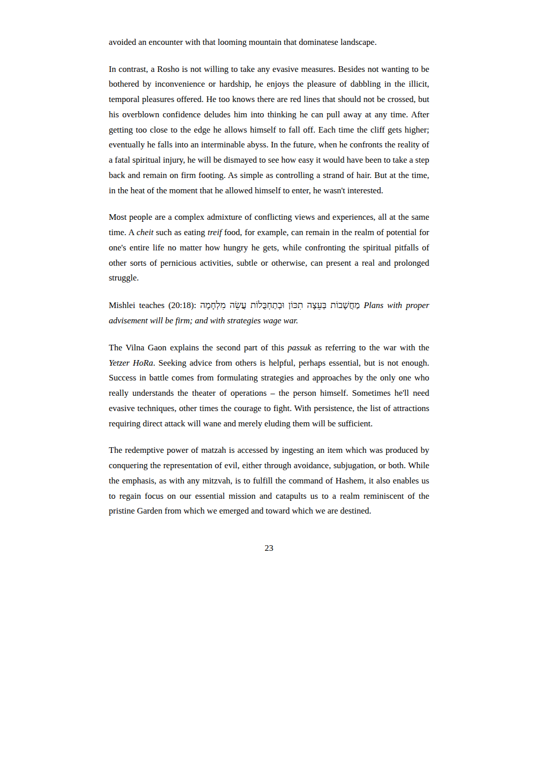avoided an encounter with that looming mountain that dominatese landscape.
In contrast, a Rosho is not willing to take any evasive measures. Besides not wanting to be bothered by inconvenience or hardship, he enjoys the pleasure of dabbling in the illicit, temporal pleasures offered. He too knows there are red lines that should not be crossed, but his overblown confidence deludes him into thinking he can pull away at any time. After getting too close to the edge he allows himself to fall off. Each time the cliff gets higher; eventually he falls into an interminable abyss. In the future, when he confronts the reality of a fatal spiritual injury, he will be dismayed to see how easy it would have been to take a step back and remain on firm footing. As simple as controlling a strand of hair. But at the time, in the heat of the moment that he allowed himself to enter, he wasn't interested.
Most people are a complex admixture of conflicting views and experiences, all at the same time. A cheit such as eating treif food, for example, can remain in the realm of potential for one's entire life no matter how hungry he gets, while confronting the spiritual pitfalls of other sorts of pernicious activities, subtle or otherwise, can present a real and prolonged struggle.
Mishlei teaches (20:18): מַחֲשָׁבוֹת בְּעֵצָה תִכּוֹן וּבְתַחְבֻּלוֹת עֲשֵׂה מִלְחָמָה Plans with proper advisement will be firm; and with strategies wage war.
The Vilna Gaon explains the second part of this passuk as referring to the war with the Yetzer HoRa. Seeking advice from others is helpful, perhaps essential, but is not enough. Success in battle comes from formulating strategies and approaches by the only one who really understands the theater of operations – the person himself. Sometimes he'll need evasive techniques, other times the courage to fight. With persistence, the list of attractions requiring direct attack will wane and merely eluding them will be sufficient.
The redemptive power of matzah is accessed by ingesting an item which was produced by conquering the representation of evil, either through avoidance, subjugation, or both. While the emphasis, as with any mitzvah, is to fulfill the command of Hashem, it also enables us to regain focus on our essential mission and catapults us to a realm reminiscent of the pristine Garden from which we emerged and toward which we are destined.
23